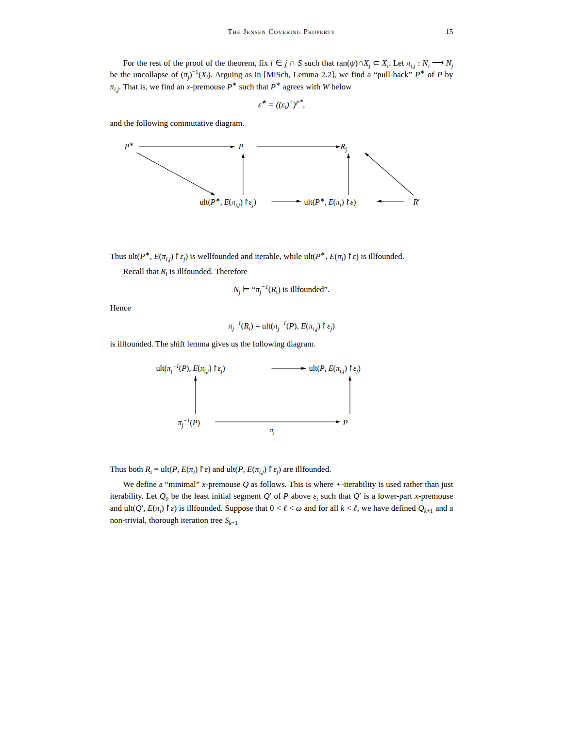The Jensen Covering Property 15
For the rest of the proof of the theorem, fix i ∈ j ∩ S such that ran(ψ)∩Xj ⊂ Xi. Let πi,j : Ni ⟶ Nj be the uncollapse of (πj)−1(Xi). Arguing as in [MiSch, Lemma 2.2], we find a “pull-back” P∗ of P by πi,j. That is, we find an x-premouse P∗ such that P∗ agrees with W below
ε∗ = ((εi)+)P∗,
and the following commutative diagram.
P∗
P
Rj
ult(P∗, E(πi,j)↾εj)
ult(P∗, E(πi)↾ε)
R′
Thus ult(P∗, E(πi,j)↾εj) is wellfounded and iterable, while ult(P∗, E(πi)↾ε) is illfounded.
Recall that Ri is illfounded. Therefore
Nj ⊨ “πj−1(Ri) is illfounded”.
Hence
πj−1(Ri) = ult(πj−1(P), E(πi,j)↾εj)
is illfounded. The shift lemma gives us the following diagram.
ult(πj−1(P), E(πi,j)↾εj)
ult(P, E(πi,j)↾εj)
πj−1(P)
P
πj
Thus both Ri = ult(P, E(πi)↾ε) and ult(P, E(πi,j)↾εj) are illfounded.
We define a “minimal” x-premouse Q as follows. This is where ⋆-iterability is used rather than just iterability. Let Q0 be the least initial segment Q′ of P above εi such that Q′ is a lower-part x-premouse and ult(Q′, E(πi)↾ε) is illfounded. Suppose that 0 < ℓ < ω and for all k < ℓ, we have defined Qk+1 and a non-trivial, thorough iteration tree Sk+1